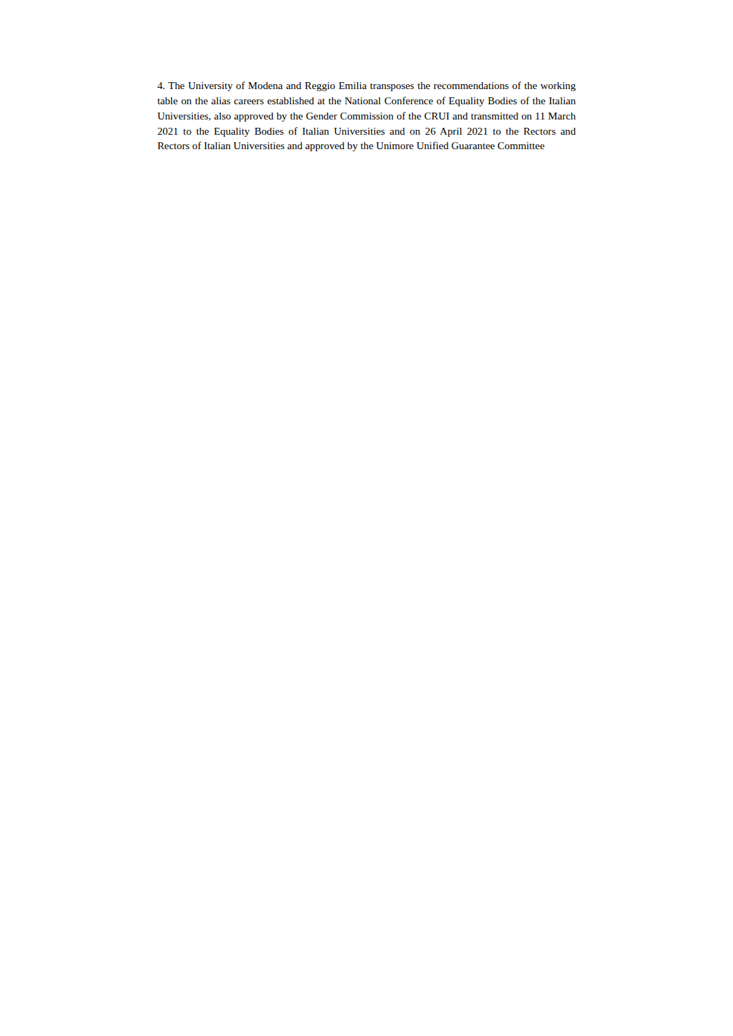4. The University of Modena and Reggio Emilia transposes the recommendations of the working table on the alias careers established at the National Conference of Equality Bodies of the Italian Universities, also approved by the Gender Commission of the CRUI and transmitted on 11 March 2021 to the Equality Bodies of Italian Universities and on 26 April 2021 to the Rectors and Rectors of Italian Universities and approved by the Unimore Unified Guarantee Committee